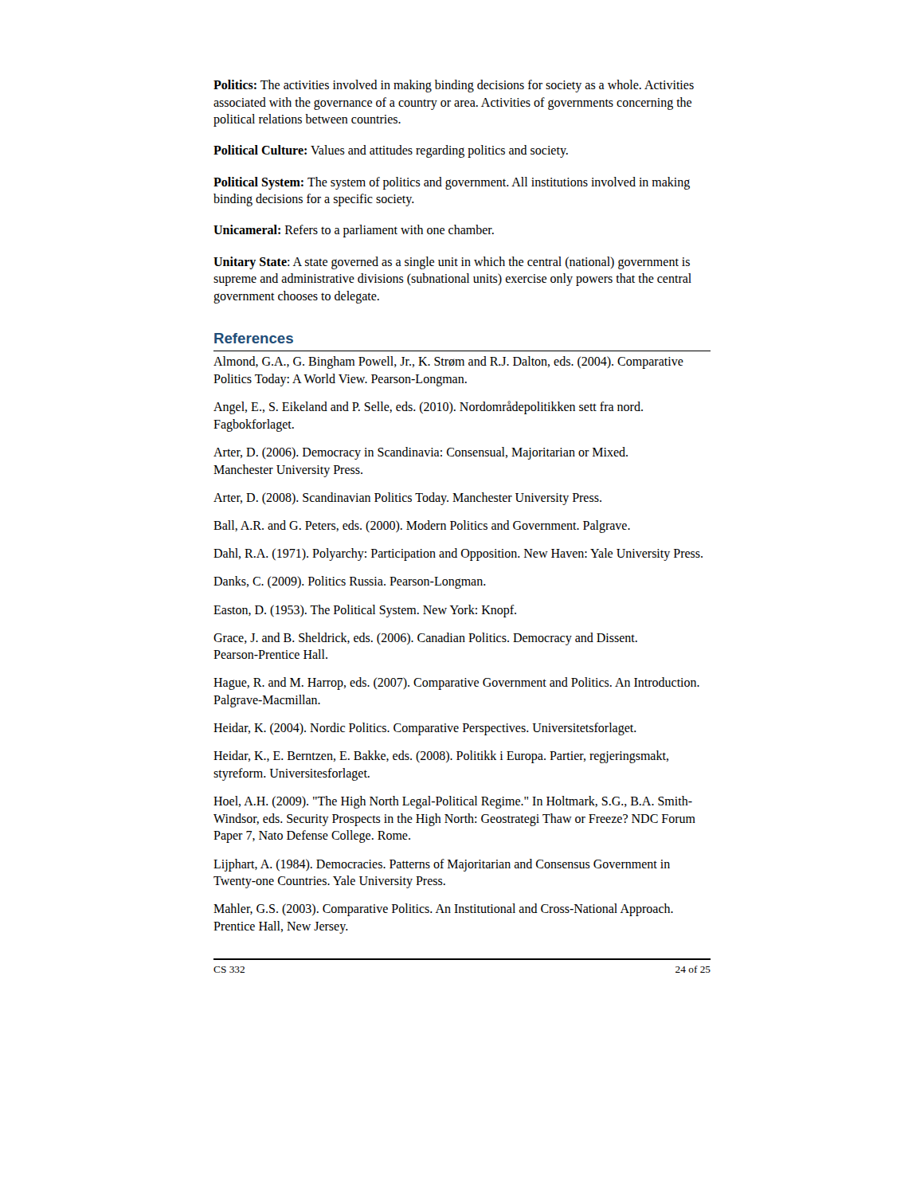Politics: The activities involved in making binding decisions for society as a whole. Activities associated with the governance of a country or area. Activities of governments concerning the political relations between countries.
Political Culture: Values and attitudes regarding politics and society.
Political System: The system of politics and government. All institutions involved in making binding decisions for a specific society.
Unicameral: Refers to a parliament with one chamber.
Unitary State: A state governed as a single unit in which the central (national) government is supreme and administrative divisions (subnational units) exercise only powers that the central government chooses to delegate.
References
Almond, G.A., G. Bingham Powell, Jr., K. Strøm and R.J. Dalton, eds. (2004). Comparative Politics Today: A World View. Pearson-Longman.
Angel, E., S. Eikeland and P. Selle, eds. (2010). Nordområdepolitikken sett fra nord. Fagbokforlaget.
Arter, D. (2006). Democracy in Scandinavia: Consensual, Majoritarian or Mixed.
Manchester University Press.
Arter, D. (2008). Scandinavian Politics Today. Manchester University Press.
Ball, A.R. and G. Peters, eds. (2000). Modern Politics and Government. Palgrave.
Dahl, R.A. (1971). Polyarchy: Participation and Opposition. New Haven: Yale University Press.
Danks, C. (2009). Politics Russia. Pearson-Longman.
Easton, D. (1953). The Political System. New York: Knopf.
Grace, J. and B. Sheldrick, eds. (2006). Canadian Politics. Democracy and Dissent.
Pearson-Prentice Hall.
Hague, R. and M. Harrop, eds. (2007). Comparative Government and Politics. An Introduction. Palgrave-Macmillan.
Heidar, K. (2004). Nordic Politics. Comparative Perspectives. Universitetsforlaget.
Heidar, K., E. Berntzen, E. Bakke, eds. (2008). Politikk i Europa. Partier, regjeringsmakt, styreform. Universitesforlaget.
Hoel, A.H. (2009). "The High North Legal-Political Regime." In Holtmark, S.G., B.A. Smith-Windsor, eds. Security Prospects in the High North: Geostrategi Thaw or Freeze? NDC Forum Paper 7, Nato Defense College. Rome.
Lijphart, A. (1984). Democracies. Patterns of Majoritarian and Consensus Government in Twenty-one Countries. Yale University Press.
Mahler, G.S. (2003). Comparative Politics. An Institutional and Cross-National Approach. Prentice Hall, New Jersey.
CS 332 24 of 25